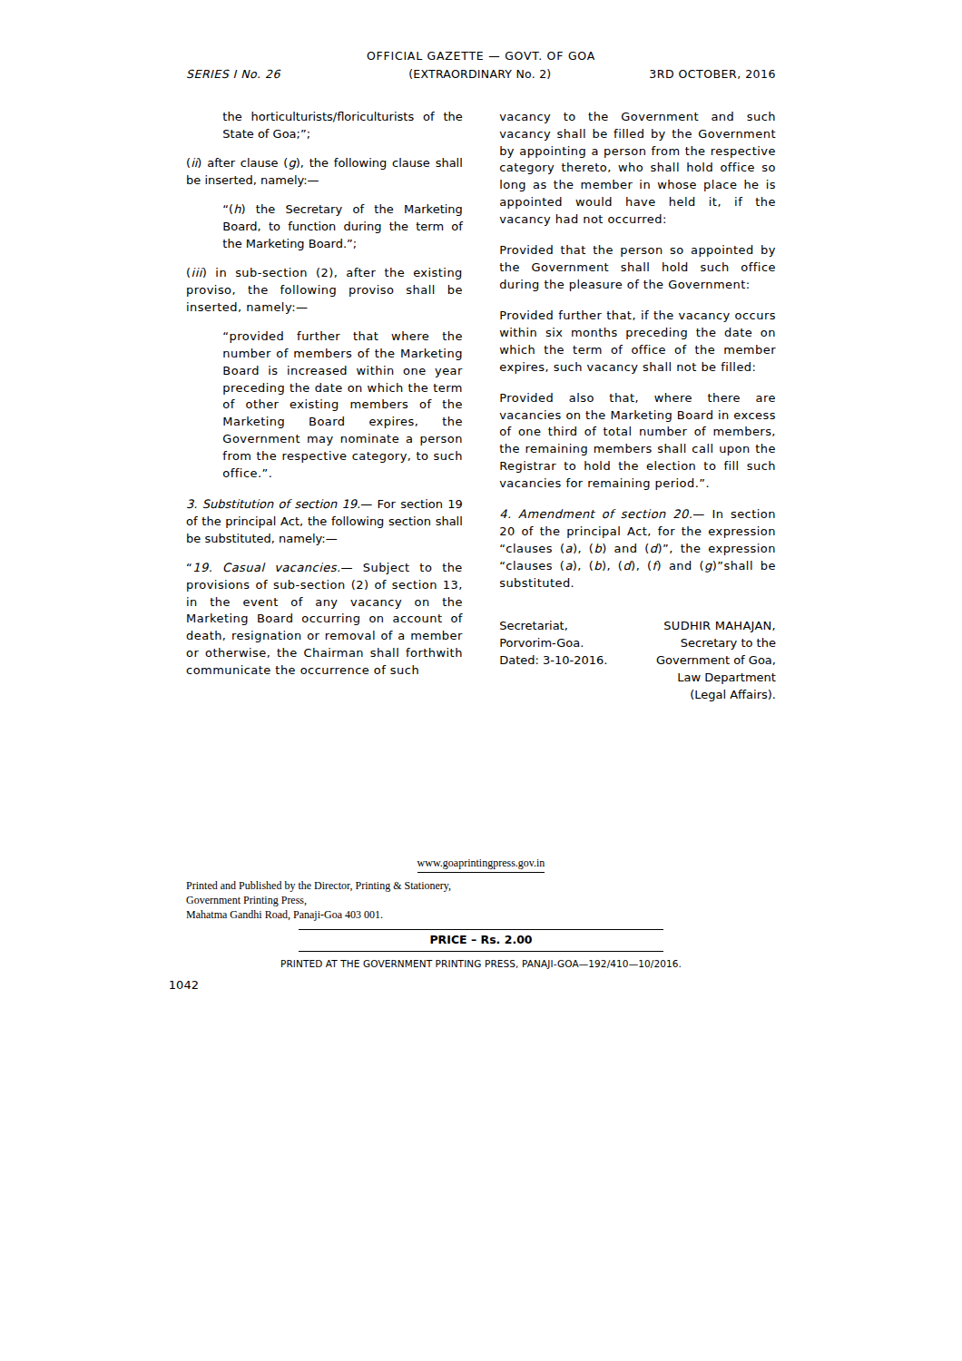OFFICIAL GAZETTE — GOVT. OF GOA
SERIES I No. 26 (EXTRAORDINARY No. 2) 3RD OCTOBER, 2016
the horticulturists/floriculturists of the State of Goa;”;
(ii) after clause (g), the following clause shall be inserted, namely:—
“(h) the Secretary of the Marketing Board, to function during the term of the Marketing Board.”;
(iii) in sub-section (2), after the existing proviso, the following proviso shall be inserted, namely:—
“provided further that where the number of members of the Marketing Board is increased within one year preceding the date on which the term of other existing members of the Marketing Board expires, the Government may nominate a person from the respective category, to such office.”.
3. Substitution of section 19.— For section 19 of the principal Act, the following section shall be substituted, namely:—
“19. Casual vacancies.— Subject to the provisions of sub-section (2) of section 13, in the event of any vacancy on the Marketing Board occurring on account of death, resignation or removal of a member or otherwise, the Chairman shall forthwith communicate the occurrence of such
vacancy to the Government and such vacancy shall be filled by the Government by appointing a person from the respective category thereto, who shall hold office so long as the member in whose place he is appointed would have held it, if the vacancy had not occurred:
Provided that the person so appointed by the Government shall hold such office during the pleasure of the Government:
Provided further that, if the vacancy occurs within six months preceding the date on which the term of office of the member expires, such vacancy shall not be filled:
Provided also that, where there are vacancies on the Marketing Board in excess of one third of total number of members, the remaining members shall call upon the Registrar to hold the election to fill such vacancies for remaining period.”.
4. Amendment of section 20.— In section 20 of the principal Act, for the expression “clauses (a), (b) and (d)”, the expression “clauses (a), (b), (d), (f) and (g)”shall be substituted.
Secretariat,
Porvorim-Goa.
Dated: 3-10-2016.
SUDHIR MAHAJAN,
Secretary to the
Government of Goa,
Law Department
(Legal Affairs).
www.goaprintingpress.gov.in
Printed and Published by the Director, Printing & Stationery,
Government Printing Press,
Mahatma Gandhi Road, Panaji-Goa 403 001.
PRICE – Rs. 2.00
PRINTED AT THE GOVERNMENT PRINTING PRESS, PANAJI-GOA—192/410—10/2016.
1042